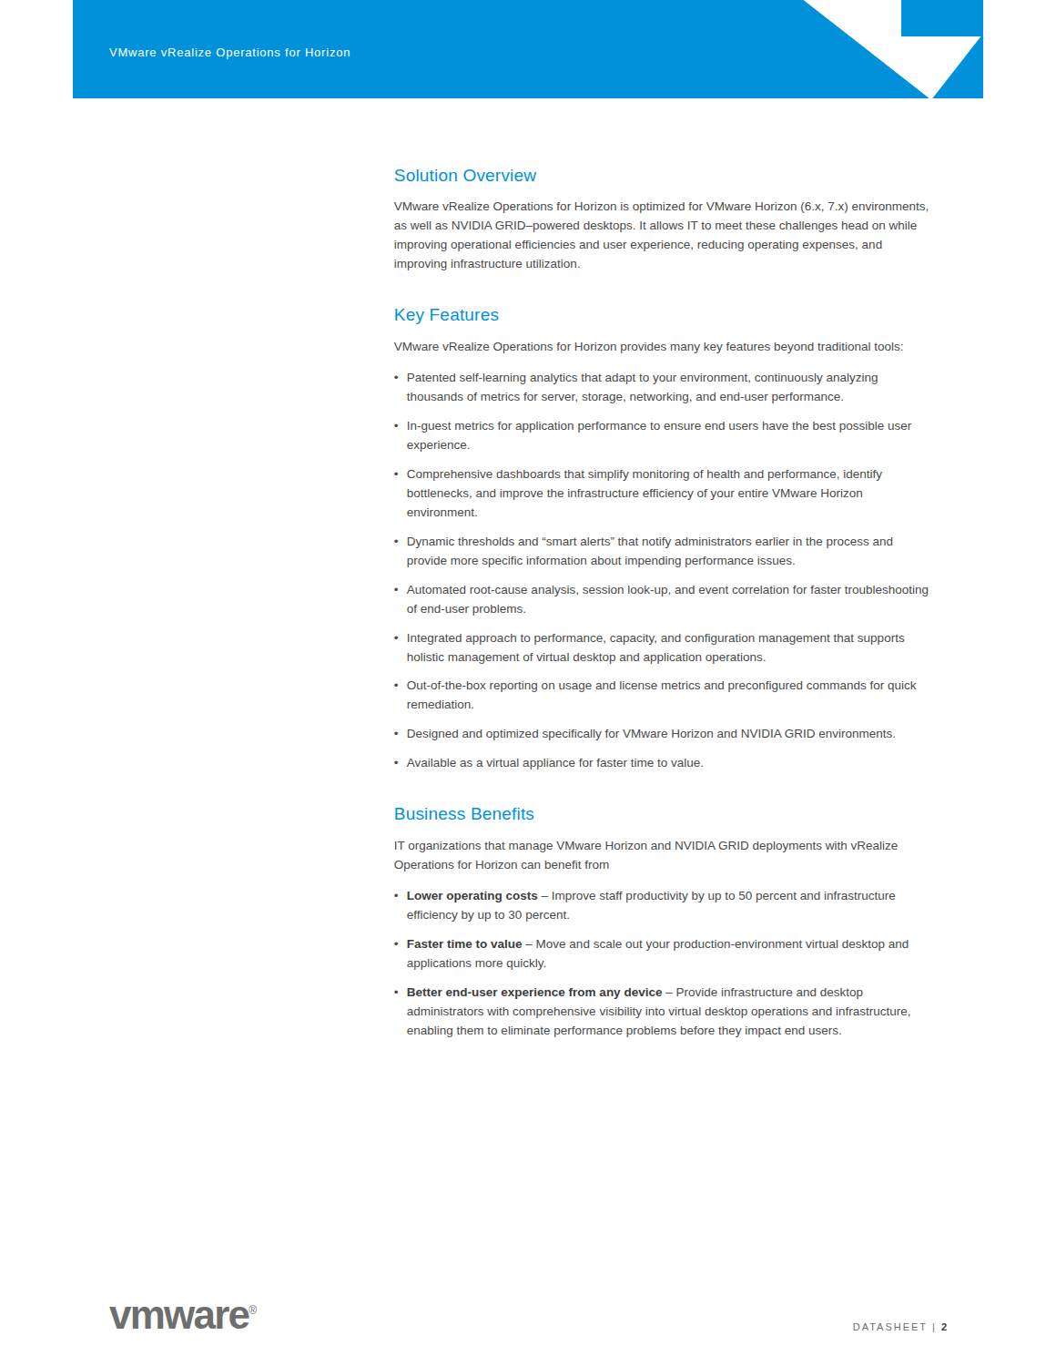VMware vRealize Operations for Horizon
Solution Overview
VMware vRealize Operations for Horizon is optimized for VMware Horizon (6.x, 7.x) environments, as well as NVIDIA GRID–powered desktops. It allows IT to meet these challenges head on while improving operational efficiencies and user experience, reducing operating expenses, and improving infrastructure utilization.
Key Features
VMware vRealize Operations for Horizon provides many key features beyond traditional tools:
Patented self-learning analytics that adapt to your environment, continuously analyzing thousands of metrics for server, storage, networking, and end-user performance.
In-guest metrics for application performance to ensure end users have the best possible user experience.
Comprehensive dashboards that simplify monitoring of health and performance, identify bottlenecks, and improve the infrastructure efficiency of your entire VMware Horizon environment.
Dynamic thresholds and “smart alerts” that notify administrators earlier in the process and provide more specific information about impending performance issues.
Automated root-cause analysis, session look-up, and event correlation for faster troubleshooting of end-user problems.
Integrated approach to performance, capacity, and configuration management that supports holistic management of virtual desktop and application operations.
Out-of-the-box reporting on usage and license metrics and preconfigured commands for quick remediation.
Designed and optimized specifically for VMware Horizon and NVIDIA GRID environments.
Available as a virtual appliance for faster time to value.
Business Benefits
IT organizations that manage VMware Horizon and NVIDIA GRID deployments with vRealize Operations for Horizon can benefit from
Lower operating costs – Improve staff productivity by up to 50 percent and infrastructure efficiency by up to 30 percent.
Faster time to value – Move and scale out your production-environment virtual desktop and applications more quickly.
Better end-user experience from any device – Provide infrastructure and desktop administrators with comprehensive visibility into virtual desktop operations and infrastructure, enabling them to eliminate performance problems before they impact end users.
vmware®
DATASHEET | 2